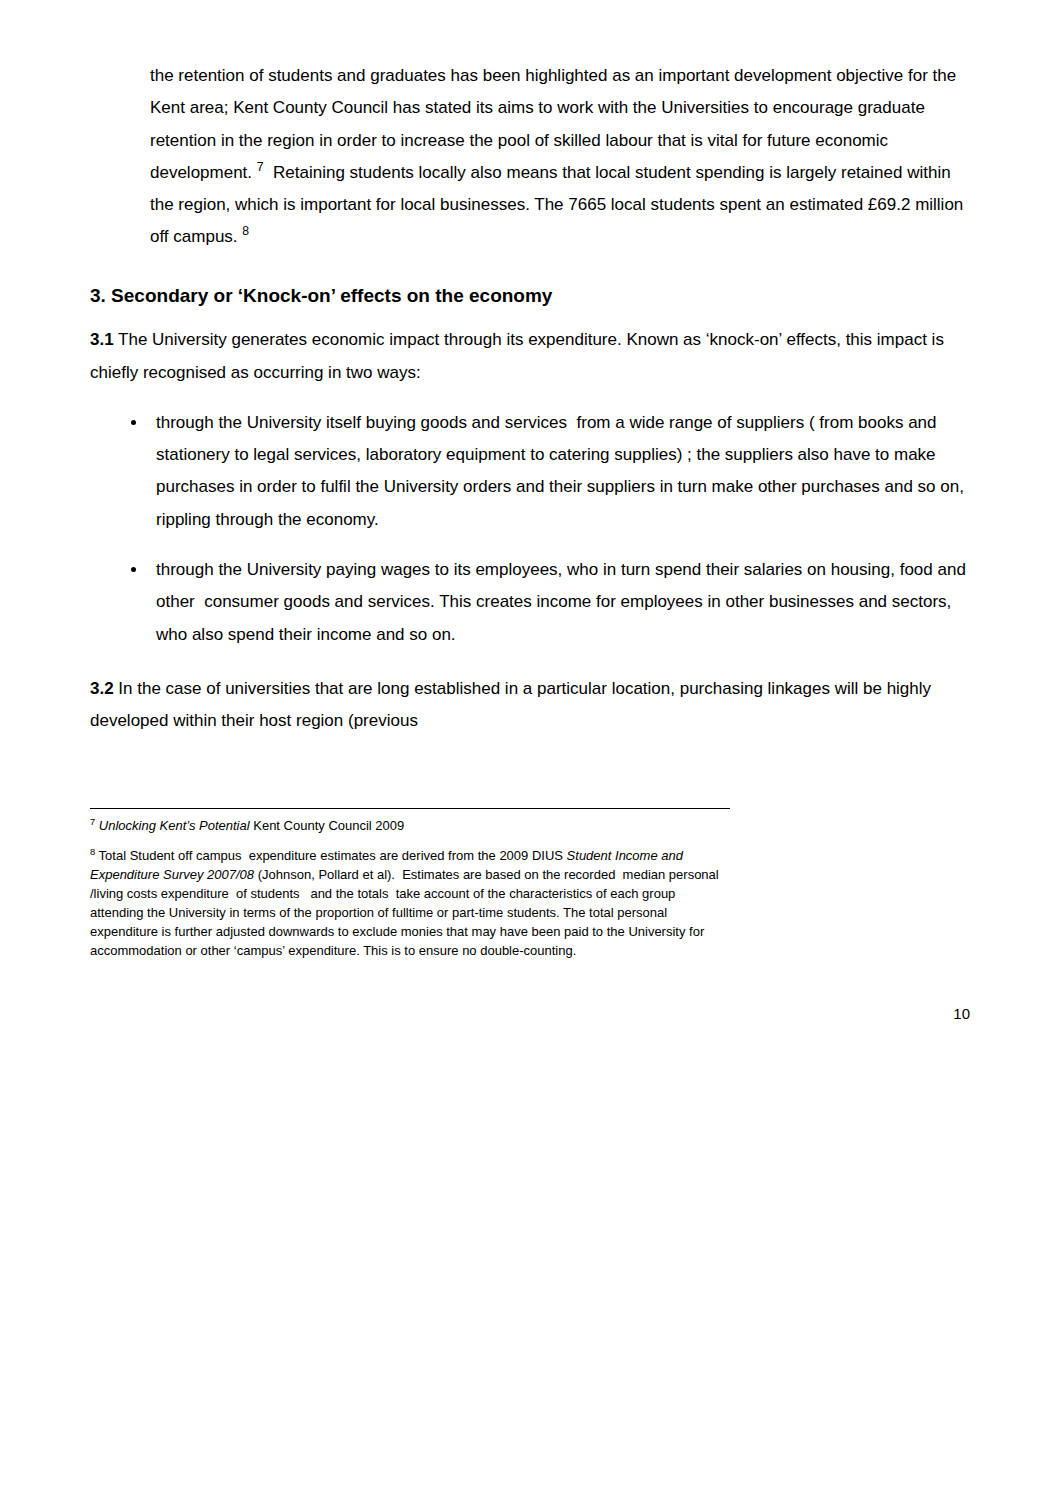the retention of students and graduates has been highlighted as an important development objective for the Kent area; Kent County Council has stated its aims to work with the Universities to encourage graduate retention in the region in order to increase the pool of skilled labour that is vital for future economic development. 7 Retaining students locally also means that local student spending is largely retained within the region, which is important for local businesses. The 7665 local students spent an estimated £69.2 million off campus. 8
3. Secondary or ‘Knock-on’ effects on the economy
3.1 The University generates economic impact through its expenditure. Known as ‘knock-on’ effects, this impact is chiefly recognised as occurring in two ways:
through the University itself buying goods and services from a wide range of suppliers ( from books and stationery to legal services, laboratory equipment to catering supplies) ; the suppliers also have to make purchases in order to fulfil the University orders and their suppliers in turn make other purchases and so on, rippling through the economy.
through the University paying wages to its employees, who in turn spend their salaries on housing, food and other consumer goods and services. This creates income for employees in other businesses and sectors, who also spend their income and so on.
3.2 In the case of universities that are long established in a particular location, purchasing linkages will be highly developed within their host region (previous
7 Unlocking Kent’s Potential Kent County Council 2009
8 Total Student off campus expenditure estimates are derived from the 2009 DIUS Student Income and Expenditure Survey 2007/08 (Johnson, Pollard et al). Estimates are based on the recorded median personal /living costs expenditure of students and the totals take account of the characteristics of each group attending the University in terms of the proportion of fulltime or part-time students. The total personal expenditure is further adjusted downwards to exclude monies that may have been paid to the University for accommodation or other ‘campus’ expenditure. This is to ensure no double-counting.
10